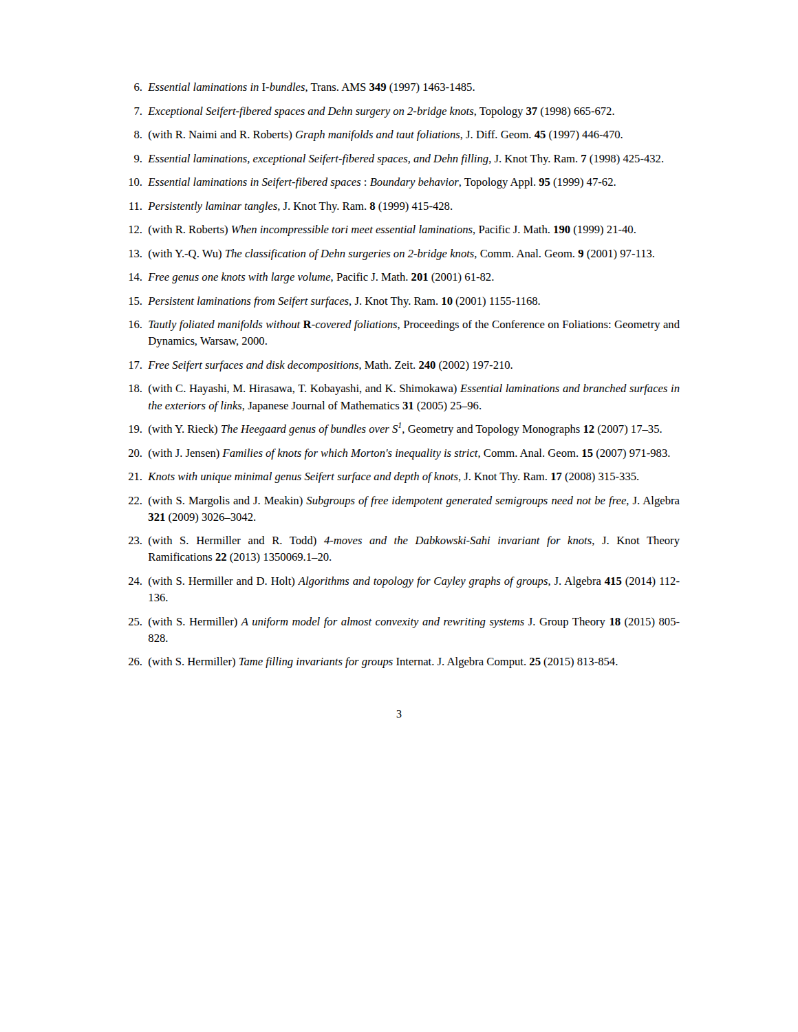Essential laminations in I-bundles, Trans. AMS 349 (1997) 1463-1485.
Exceptional Seifert-fibered spaces and Dehn surgery on 2-bridge knots, Topology 37 (1998) 665-672.
(with R. Naimi and R. Roberts) Graph manifolds and taut foliations, J. Diff. Geom. 45 (1997) 446-470.
Essential laminations, exceptional Seifert-fibered spaces, and Dehn filling, J. Knot Thy. Ram. 7 (1998) 425-432.
Essential laminations in Seifert-fibered spaces : Boundary behavior, Topology Appl. 95 (1999) 47-62.
Persistently laminar tangles, J. Knot Thy. Ram. 8 (1999) 415-428.
(with R. Roberts) When incompressible tori meet essential laminations, Pacific J. Math. 190 (1999) 21-40.
(with Y.-Q. Wu) The classification of Dehn surgeries on 2-bridge knots, Comm. Anal. Geom. 9 (2001) 97-113.
Free genus one knots with large volume, Pacific J. Math. 201 (2001) 61-82.
Persistent laminations from Seifert surfaces, J. Knot Thy. Ram. 10 (2001) 1155-1168.
Tautly foliated manifolds without R-covered foliations, Proceedings of the Conference on Foliations: Geometry and Dynamics, Warsaw, 2000.
Free Seifert surfaces and disk decompositions, Math. Zeit. 240 (2002) 197-210.
(with C. Hayashi, M. Hirasawa, T. Kobayashi, and K. Shimokawa) Essential laminations and branched surfaces in the exteriors of links, Japanese Journal of Mathematics 31 (2005) 25–96.
(with Y. Rieck) The Heegaard genus of bundles over S1, Geometry and Topology Monographs 12 (2007) 17–35.
(with J. Jensen) Families of knots for which Morton's inequality is strict, Comm. Anal. Geom. 15 (2007) 971-983.
Knots with unique minimal genus Seifert surface and depth of knots, J. Knot Thy. Ram. 17 (2008) 315-335.
(with S. Margolis and J. Meakin) Subgroups of free idempotent generated semigroups need not be free, J. Algebra 321 (2009) 3026–3042.
(with S. Hermiller and R. Todd) 4-moves and the Dabkowski-Sahi invariant for knots, J. Knot Theory Ramifications 22 (2013) 1350069.1–20.
(with S. Hermiller and D. Holt) Algorithms and topology for Cayley graphs of groups, J. Algebra 415 (2014) 112-136.
(with S. Hermiller) A uniform model for almost convexity and rewriting systems J. Group Theory 18 (2015) 805-828.
(with S. Hermiller) Tame filling invariants for groups Internat. J. Algebra Comput. 25 (2015) 813-854.
3